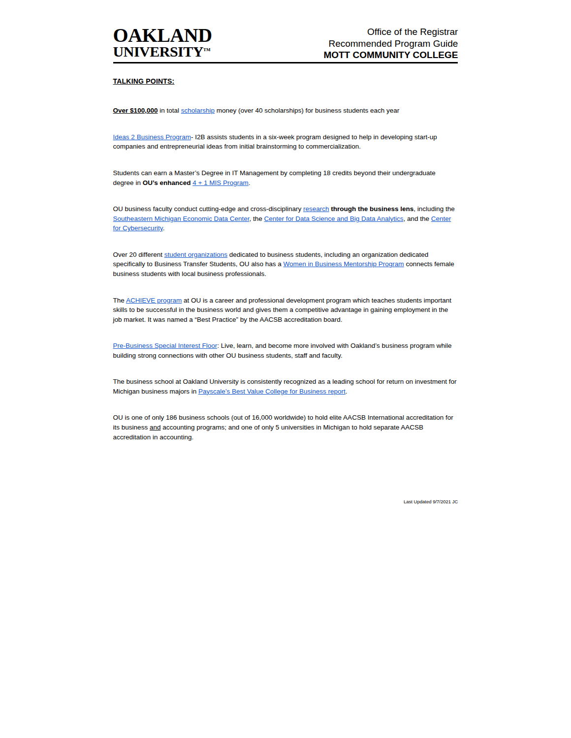OAKLAND UNIVERSITYTM
Office of the Registrar
Recommended Program Guide
MOTT COMMUNITY COLLEGE
TALKING POINTS:
Over $100,000 in total scholarship money (over 40 scholarships) for business students each year
Ideas 2 Business Program- I2B assists students in a six-week program designed to help in developing start-up companies and entrepreneurial ideas from initial brainstorming to commercialization.
Students can earn a Master’s Degree in IT Management by completing 18 credits beyond their undergraduate degree in OU’s enhanced 4 + 1 MIS Program.
OU business faculty conduct cutting-edge and cross-disciplinary research through the business lens, including the Southeastern Michigan Economic Data Center, the Center for Data Science and Big Data Analytics, and the Center for Cybersecurity.
Over 20 different student organizations dedicated to business students, including an organization dedicated specifically to Business Transfer Students, OU also has a Women in Business Mentorship Program connects female business students with local business professionals.
The ACHIEVE program at OU is a career and professional development program which teaches students important skills to be successful in the business world and gives them a competitive advantage in gaining employment in the job market. It was named a “Best Practice” by the AACSB accreditation board.
Pre-Business Special Interest Floor: Live, learn, and become more involved with Oakland’s business program while building strong connections with other OU business students, staff and faculty.
The business school at Oakland University is consistently recognized as a leading school for return on investment for Michigan business majors in Payscale’s Best Value College for Business report.
OU is one of only 186 business schools (out of 16,000 worldwide) to hold elite AACSB International accreditation for its business and accounting programs; and one of only 5 universities in Michigan to hold separate AACSB accreditation in accounting.
Last Updated 9/7/2021 JC